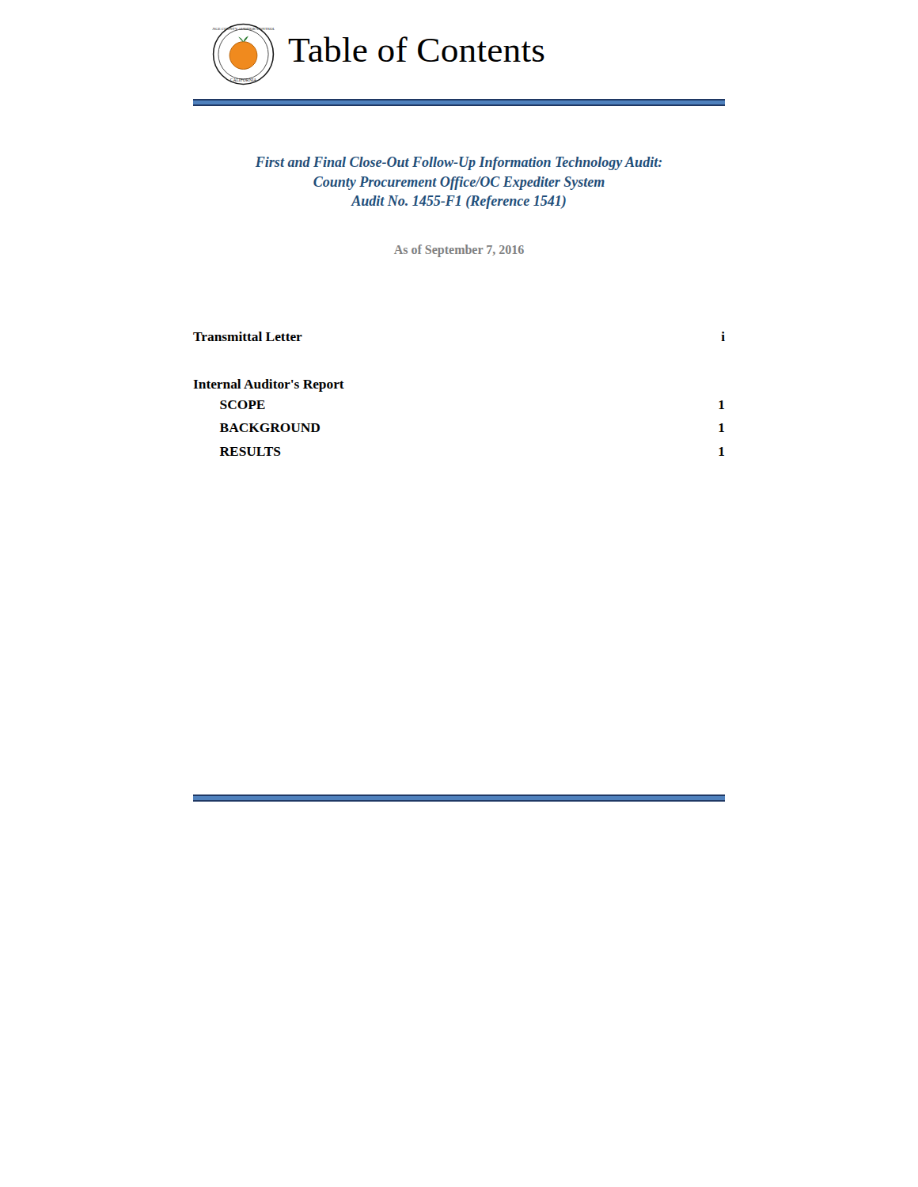ORANGE COUNTY AUDITOR-CONTROLLER CALIFORNIA
Table of Contents
First and Final Close-Out Follow-Up Information Technology Audit:
County Procurement Office/OC Expediter System
Audit No. 1455-F1 (Reference 1541)
As of September 7, 2016
Transmittal Letter i
Internal Auditor's Report
SCOPE 1
BACKGROUND 1
RESULTS 1